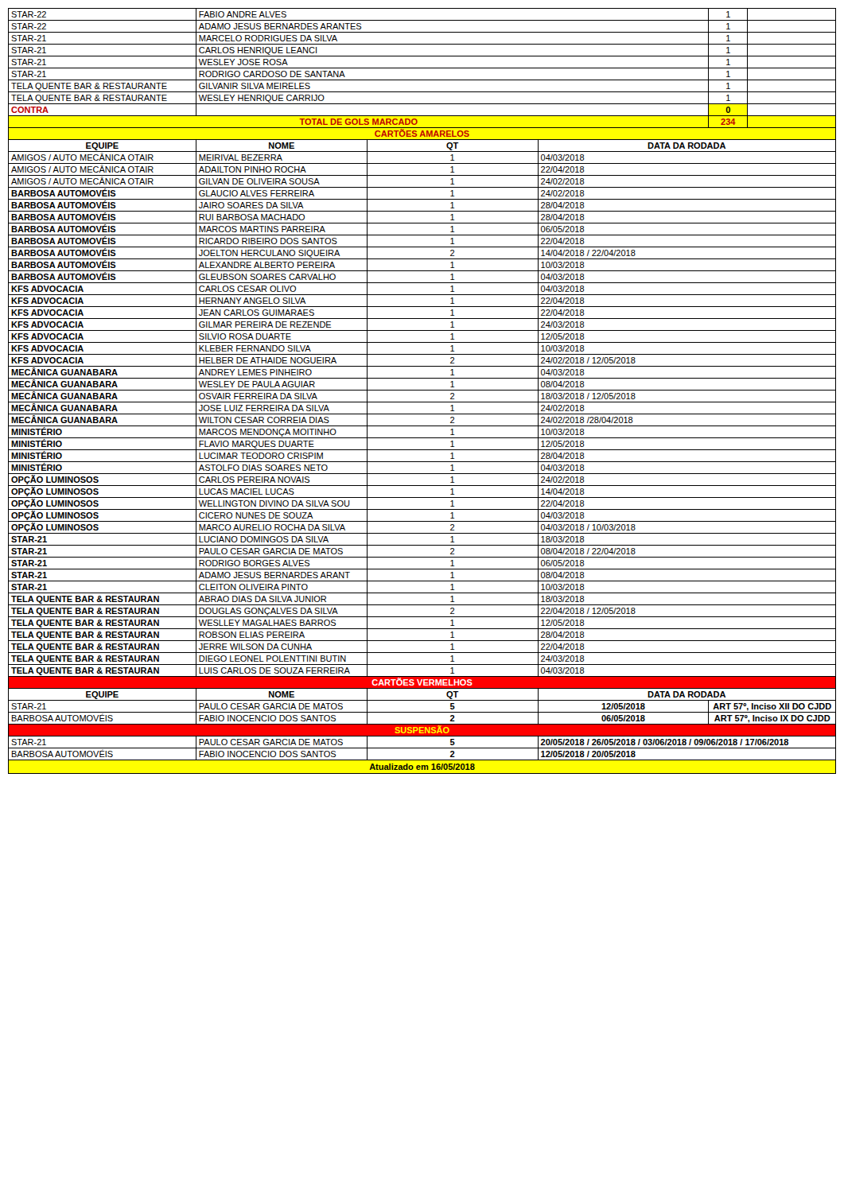| STAR-22 | FABIO ANDRE ALVES | 1 | |
| STAR-22 | ADAMO JESUS BERNARDES ARANTES | 1 | |
| STAR-21 | MARCELO RODRIGUES DA SILVA | 1 | |
| STAR-21 | CARLOS HENRIQUE LEANCI | 1 | |
| STAR-21 | WESLEY JOSE ROSA | 1 | |
| STAR-21 | RODRIGO CARDOSO DE SANTANA | 1 | |
| TELA QUENTE BAR & RESTAURANTE | GILVANIR SILVA MEIRELES | 1 | |
| TELA QUENTE BAR & RESTAURANTE | WESLEY HENRIQUE CARRIJO | 1 | |
| CONTRA | | 0 | |
| TOTAL DE GOLS MARCADO | 234 | |
| CARTÕES AMARELOS |
| EQUIPE | NOME | QT | DATA DA RODADA |
| AMIGOS / AUTO MECÂNICA OTAIR | MEIRIVAL BEZERRA | 1 | 04/03/2018 |
| AMIGOS / AUTO MECÂNICA OTAIR | ADAILTON PINHO ROCHA | 1 | 22/04/2018 |
| AMIGOS / AUTO MECÂNICA OTAIR | GILVAN DE OLIVEIRA SOUSA | 1 | 24/02/2018 |
| BARBOSA AUTOMOVÉIS | GLAUCIO ALVES FERREIRA | 1 | 24/02/2018 |
| BARBOSA AUTOMOVÉIS | JAIRO SOARES DA SILVA | 1 | 28/04/2018 |
| BARBOSA AUTOMOVÉIS | RUI BARBOSA MACHADO | 1 | 28/04/2018 |
| BARBOSA AUTOMOVÉIS | MARCOS MARTINS PARREIRA | 1 | 06/05/2018 |
| BARBOSA AUTOMOVÉIS | RICARDO RIBEIRO DOS SANTOS | 1 | 22/04/2018 |
| BARBOSA AUTOMOVÉIS | JOELTON HERCULANO SIQUEIRA | 2 | 14/04/2018 / 22/04/2018 |
| BARBOSA AUTOMOVÉIS | ALEXANDRE ALBERTO PEREIRA | 1 | 10/03/2018 |
| BARBOSA AUTOMOVÉIS | GLEUBSON SOARES CARVALHO | 1 | 04/03/2018 |
| KFS ADVOCACIA | CARLOS CESAR OLIVO | 1 | 04/03/2018 |
| KFS ADVOCACIA | HERNANY ANGELO SILVA | 1 | 22/04/2018 |
| KFS ADVOCACIA | JEAN CARLOS GUIMARAES | 1 | 22/04/2018 |
| KFS ADVOCACIA | GILMAR PEREIRA DE REZENDE | 1 | 24/03/2018 |
| KFS ADVOCACIA | SILVIO ROSA DUARTE | 1 | 12/05/2018 |
| KFS ADVOCACIA | KLEBER FERNANDO SILVA | 1 | 10/03/2018 |
| KFS ADVOCACIA | HELBER DE ATHAIDE NOGUEIRA | 2 | 24/02/2018 / 12/05/2018 |
| MECÂNICA GUANABARA | ANDREY LEMES PINHEIRO | 1 | 04/03/2018 |
| MECÂNICA GUANABARA | WESLEY DE PAULA AGUIAR | 1 | 08/04/2018 |
| MECÂNICA GUANABARA | OSVAIR FERREIRA DA SILVA | 2 | 18/03/2018 / 12/05/2018 |
| MECÂNICA GUANABARA | JOSE LUIZ FERREIRA DA SILVA | 1 | 24/02/2018 |
| MECÂNICA GUANABARA | WILTON CESAR CORREIA DIAS | 2 | 24/02/2018 /28/04/2018 |
| MINISTÉRIO | MARCOS MENDONÇA MOITINHO | 1 | 10/03/2018 |
| MINISTÉRIO | FLAVIO MARQUES DUARTE | 1 | 12/05/2018 |
| MINISTÉRIO | LUCIMAR TEODORO CRISPIM | 1 | 28/04/2018 |
| MINISTÉRIO | ASTOLFO DIAS SOARES NETO | 1 | 04/03/2018 |
| OPÇÃO LUMINOSOS | CARLOS PEREIRA NOVAIS | 1 | 24/02/2018 |
| OPÇÃO LUMINOSOS | LUCAS MACIEL LUCAS | 1 | 14/04/2018 |
| OPÇÃO LUMINOSOS | WELLINGTON DIVINO DA SILVA SOU | 1 | 22/04/2018 |
| OPÇÃO LUMINOSOS | CICERO NUNES DE SOUZA | 1 | 04/03/2018 |
| OPÇÃO LUMINOSOS | MARCO AURELIO ROCHA DA SILVA | 2 | 04/03/2018 / 10/03/2018 |
| STAR-21 | LUCIANO DOMINGOS DA SILVA | 1 | 18/03/2018 |
| STAR-21 | PAULO CESAR GARCIA DE MATOS | 2 | 08/04/2018 / 22/04/2018 |
| STAR-21 | RODRIGO BORGES ALVES | 1 | 06/05/2018 |
| STAR-21 | ADAMO JESUS BERNARDES ARANT | 1 | 08/04/2018 |
| STAR-21 | CLEITON OLIVEIRA PINTO | 1 | 10/03/2018 |
| TELA QUENTE BAR & RESTAURAN | ABRAO DIAS DA SILVA JUNIOR | 1 | 18/03/2018 |
| TELA QUENTE BAR & RESTAURAN | DOUGLAS GONÇALVES DA SILVA | 2 | 22/04/2018 / 12/05/2018 |
| TELA QUENTE BAR & RESTAURAN | WESLLEY MAGALHAES BARROS | 1 | 12/05/2018 |
| TELA QUENTE BAR & RESTAURAN | ROBSON ELIAS PEREIRA | 1 | 28/04/2018 |
| TELA QUENTE BAR & RESTAURAN | JERRE WILSON DA CUNHA | 1 | 22/04/2018 |
| TELA QUENTE BAR & RESTAURAN | DIEGO LEONEL POLENTTINI BUTIN | 1 | 24/03/2018 |
| TELA QUENTE BAR & RESTAURAN | LUIS CARLOS DE SOUZA FERREIRA | 1 | 04/03/2018 |
| CARTÕES VERMELHOS |
| EQUIPE | NOME | QT | DATA DA RODADA |
| STAR-21 | PAULO CESAR GARCIA DE MATOS | 5 | 12/05/2018 | ART 57º, Inciso XII DO CJDD |
| BARBOSA AUTOMOVÉIS | FABIO INOCENCIO DOS SANTOS | 2 | 06/05/2018 | ART 57º, Inciso IX DO CJDD |
| SUSPENSÃO |
| STAR-21 | PAULO CESAR GARCIA DE MATOS | 5 | 20/05/2018 / 26/05/2018 / 03/06/2018 / 09/06/2018 / 17/06/2018 |
| BARBOSA AUTOMOVÉIS | FABIO INOCENCIO DOS SANTOS | 2 | 12/05/2018 / 20/05/2018 |
Atualizado em 16/05/2018